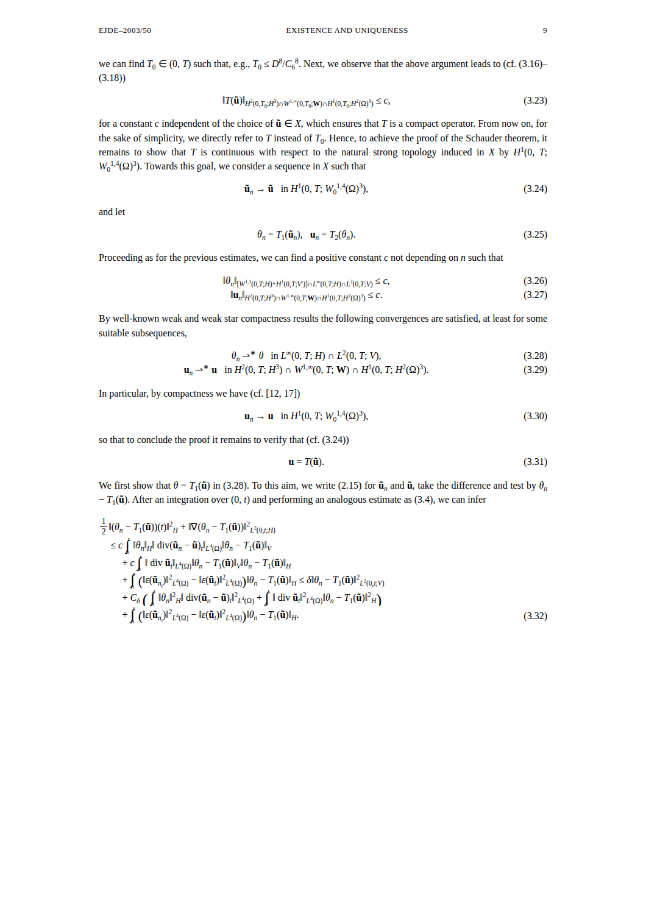EJDE–2003/50 Existence and uniqueness 9
we can find T0 ∈ (0, T) such that, e.g., T0 ≤ D8/C68. Next, we observe that the above argument leads to (cf. (3.16)–(3.18))
‖T(ũ)‖H2(0,T0;H3)∩W1,∞(0,T0;W)∩H1(0,T0;H2(Ω)3) ≤ c,
(3.23)
for a constant c independent of the choice of ũ ∈ X, which ensures that T is a compact operator. From now on, for the sake of simplicity, we directly refer to T instead of T0. Hence, to achieve the proof of the Schauder theorem, it remains to show that T is continuous with respect to the natural strong topology induced in X by H1(0, T; W01,4(Ω)3). Towards this goal, we consider a sequence in X such that
ũn → ũ in H1(0, T; W01,4(Ω)3),
(3.24)
and let
θn = T1(ũn), un = T2(θn).
(3.25)
Proceeding as for the previous estimates, we can find a positive constant c not depending on n such that
‖θn‖[W1,1(0,T;H)+H1(0,T;V′)]∩L∞(0,T;H)∩L2(0,T;V) ≤ c,
(3.26)
‖un‖H2(0,T;H3)∩W1,∞(0,T;W)∩H1(0,T;H2(Ω)3) ≤ c.
(3.27)
By well-known weak and weak star compactness results the following convergences are satisfied, at least for some suitable subsequences,
θn ⇀∗ θ in L∞(0, T; H) ∩ L2(0, T; V),
(3.28)
un ⇀∗ u in H2(0, T; H3) ∩ W1,∞(0, T; W) ∩ H1(0, T; H2(Ω)3).
(3.29)
In particular, by compactness we have (cf. [12, 17])
un → u in H1(0, T; W01,4(Ω)3),
(3.30)
so that to conclude the proof it remains to verify that (cf. (3.24))
u = T(ũ).
(3.31)
We first show that θ = T1(ũ) in (3.28). To this aim, we write (2.15) for ũn and ũ, take the difference and test by θn − T1(ũ). After an integration over (0, t) and performing an analogous estimate as (3.4), we can infer
12‖(θn − T1(ũ))(t)‖2H + ‖∇(θn − T1(ũ))‖2L2(0,t;H) ≤ c ∫t 0 ‖θn‖H‖ div(ũn − ũ)t‖L4(Ω)‖θn − T1(ũ)‖V + c ∫t 0 ‖ div ũt‖L4(Ω)‖θn − T1(ũ)‖V‖θn − T1(ũ)‖H + ∫t 0 (‖ε(ũnt)‖2L4(Ω) − ‖ε(ũt)‖2L4(Ω))‖θn − T1(ũ)‖H ≤ δ‖θn − T1(ũ)‖2L2(0,t;V) + Cδ ( ∫t 0 ‖θn‖2H‖ div(ũn − ũ)t‖2L4(Ω) + ∫t 0 ‖ div ũt‖2L4(Ω)‖θn − T1(ũ)‖2H) + ∫t 0 (‖ε(ũnt)‖2L4(Ω) − ‖ε(ũt)‖2L4(Ω))‖θn − T1(ũ)‖H.
(3.32)